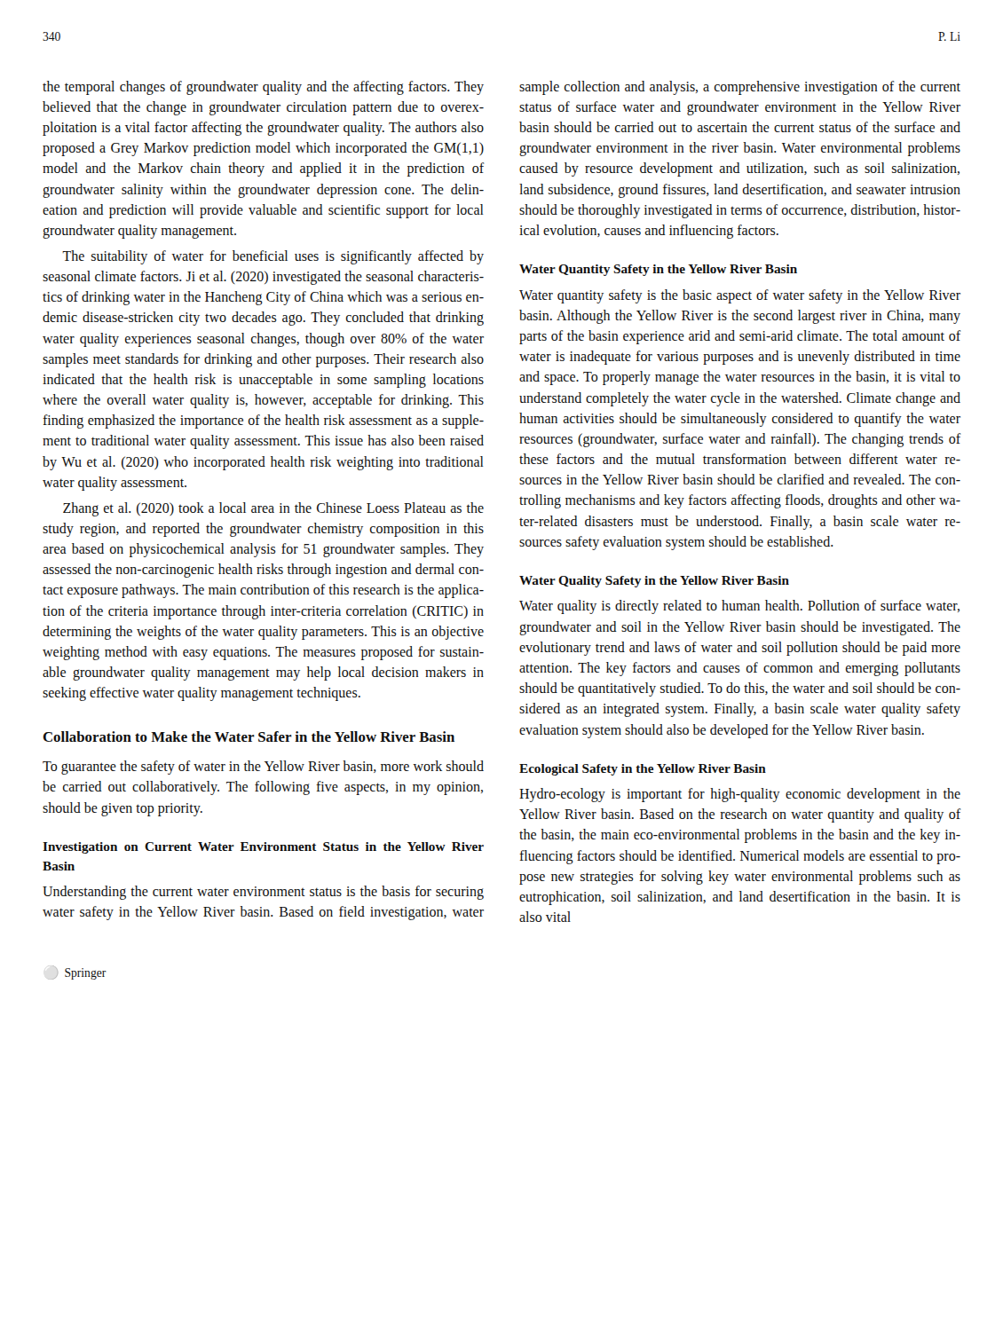340 P. Li
the temporal changes of groundwater quality and the affecting factors. They believed that the change in groundwater circulation pattern due to overexploitation is a vital factor affecting the groundwater quality. The authors also proposed a Grey Markov prediction model which incorporated the GM(1,1) model and the Markov chain theory and applied it in the prediction of groundwater salinity within the groundwater depression cone. The delineation and prediction will provide valuable and scientific support for local groundwater quality management.
The suitability of water for beneficial uses is significantly affected by seasonal climate factors. Ji et al. (2020) investigated the seasonal characteristics of drinking water in the Hancheng City of China which was a serious endemic disease-stricken city two decades ago. They concluded that drinking water quality experiences seasonal changes, though over 80% of the water samples meet standards for drinking and other purposes. Their research also indicated that the health risk is unacceptable in some sampling locations where the overall water quality is, however, acceptable for drinking. This finding emphasized the importance of the health risk assessment as a supplement to traditional water quality assessment. This issue has also been raised by Wu et al. (2020) who incorporated health risk weighting into traditional water quality assessment.
Zhang et al. (2020) took a local area in the Chinese Loess Plateau as the study region, and reported the groundwater chemistry composition in this area based on physicochemical analysis for 51 groundwater samples. They assessed the non-carcinogenic health risks through ingestion and dermal contact exposure pathways. The main contribution of this research is the application of the criteria importance through inter-criteria correlation (CRITIC) in determining the weights of the water quality parameters. This is an objective weighting method with easy equations. The measures proposed for sustainable groundwater quality management may help local decision makers in seeking effective water quality management techniques.
Collaboration to Make the Water Safer in the Yellow River Basin
To guarantee the safety of water in the Yellow River basin, more work should be carried out collaboratively. The following five aspects, in my opinion, should be given top priority.
Investigation on Current Water Environment Status in the Yellow River Basin
Understanding the current water environment status is the basis for securing water safety in the Yellow River basin. Based on field investigation, water sample collection and analysis, a comprehensive investigation of the current status of surface water and groundwater environment in the Yellow River basin should be carried out to ascertain the current status of the surface and groundwater environment in the river basin. Water environmental problems caused by resource development and utilization, such as soil salinization, land subsidence, ground fissures, land desertification, and seawater intrusion should be thoroughly investigated in terms of occurrence, distribution, historical evolution, causes and influencing factors.
Water Quantity Safety in the Yellow River Basin
Water quantity safety is the basic aspect of water safety in the Yellow River basin. Although the Yellow River is the second largest river in China, many parts of the basin experience arid and semi-arid climate. The total amount of water is inadequate for various purposes and is unevenly distributed in time and space. To properly manage the water resources in the basin, it is vital to understand completely the water cycle in the watershed. Climate change and human activities should be simultaneously considered to quantify the water resources (groundwater, surface water and rainfall). The changing trends of these factors and the mutual transformation between different water resources in the Yellow River basin should be clarified and revealed. The controlling mechanisms and key factors affecting floods, droughts and other water-related disasters must be understood. Finally, a basin scale water resources safety evaluation system should be established.
Water Quality Safety in the Yellow River Basin
Water quality is directly related to human health. Pollution of surface water, groundwater and soil in the Yellow River basin should be investigated. The evolutionary trend and laws of water and soil pollution should be paid more attention. The key factors and causes of common and emerging pollutants should be quantitatively studied. To do this, the water and soil should be considered as an integrated system. Finally, a basin scale water quality safety evaluation system should also be developed for the Yellow River basin.
Ecological Safety in the Yellow River Basin
Hydro-ecology is important for high-quality economic development in the Yellow River basin. Based on the research on water quantity and quality of the basin, the main eco-environmental problems in the basin and the key influencing factors should be identified. Numerical models are essential to propose new strategies for solving key water environmental problems such as eutrophication, soil salinization, and land desertification in the basin. It is also vital
⚪ Springer